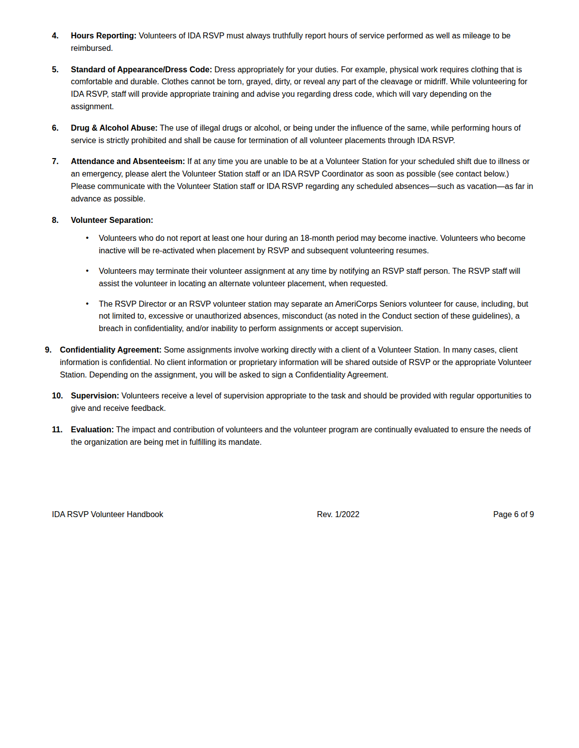Hours Reporting: Volunteers of IDA RSVP must always truthfully report hours of service performed as well as mileage to be reimbursed.
Standard of Appearance/Dress Code: Dress appropriately for your duties. For example, physical work requires clothing that is comfortable and durable. Clothes cannot be torn, grayed, dirty, or reveal any part of the cleavage or midriff. While volunteering for IDA RSVP, staff will provide appropriate training and advise you regarding dress code, which will vary depending on the assignment.
Drug & Alcohol Abuse: The use of illegal drugs or alcohol, or being under the influence of the same, while performing hours of service is strictly prohibited and shall be cause for termination of all volunteer placements through IDA RSVP.
Attendance and Absenteeism: If at any time you are unable to be at a Volunteer Station for your scheduled shift due to illness or an emergency, please alert the Volunteer Station staff or an IDA RSVP Coordinator as soon as possible (see contact below.) Please communicate with the Volunteer Station staff or IDA RSVP regarding any scheduled absences—such as vacation—as far in advance as possible.
Volunteer Separation:
Volunteers who do not report at least one hour during an 18-month period may become inactive. Volunteers who become inactive will be re-activated when placement by RSVP and subsequent volunteering resumes.
Volunteers may terminate their volunteer assignment at any time by notifying an RSVP staff person. The RSVP staff will assist the volunteer in locating an alternate volunteer placement, when requested.
The RSVP Director or an RSVP volunteer station may separate an AmeriCorps Seniors volunteer for cause, including, but not limited to, excessive or unauthorized absences, misconduct (as noted in the Conduct section of these guidelines), a breach in confidentiality, and/or inability to perform assignments or accept supervision.
Confidentiality Agreement: Some assignments involve working directly with a client of a Volunteer Station. In many cases, client information is confidential. No client information or proprietary information will be shared outside of RSVP or the appropriate Volunteer Station. Depending on the assignment, you will be asked to sign a Confidentiality Agreement.
Supervision: Volunteers receive a level of supervision appropriate to the task and should be provided with regular opportunities to give and receive feedback.
Evaluation: The impact and contribution of volunteers and the volunteer program are continually evaluated to ensure the needs of the organization are being met in fulfilling its mandate.
IDA RSVP Volunteer Handbook
Rev. 1/2022
Page 6 of 9